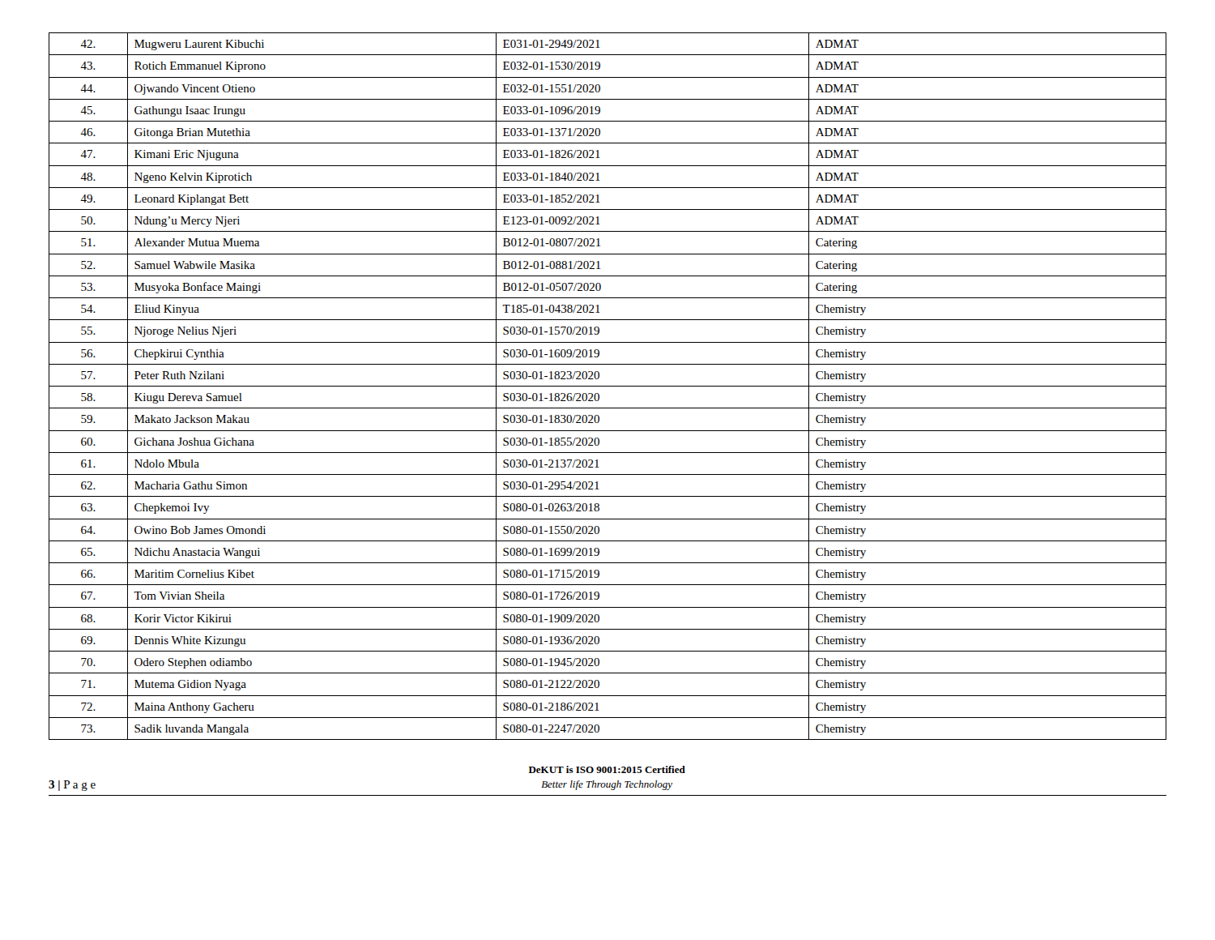| 42. | Mugweru Laurent Kibuchi | E031-01-2949/2021 | ADMAT |
| 43. | Rotich Emmanuel Kiprono | E032-01-1530/2019 | ADMAT |
| 44. | Ojwando Vincent Otieno | E032-01-1551/2020 | ADMAT |
| 45. | Gathungu Isaac Irungu | E033-01-1096/2019 | ADMAT |
| 46. | Gitonga Brian Mutethia | E033-01-1371/2020 | ADMAT |
| 47. | Kimani Eric Njuguna | E033-01-1826/2021 | ADMAT |
| 48. | Ngeno Kelvin Kiprotich | E033-01-1840/2021 | ADMAT |
| 49. | Leonard Kiplangat Bett | E033-01-1852/2021 | ADMAT |
| 50. | Ndung’u Mercy Njeri | E123-01-0092/2021 | ADMAT |
| 51. | Alexander Mutua Muema | B012-01-0807/2021 | Catering |
| 52. | Samuel Wabwile Masika | B012-01-0881/2021 | Catering |
| 53. | Musyoka Bonface Maingi | B012-01-0507/2020 | Catering |
| 54. | Eliud Kinyua | T185-01-0438/2021 | Chemistry |
| 55. | Njoroge Nelius Njeri | S030-01-1570/2019 | Chemistry |
| 56. | Chepkirui Cynthia | S030-01-1609/2019 | Chemistry |
| 57. | Peter Ruth Nzilani | S030-01-1823/2020 | Chemistry |
| 58. | Kiugu Dereva Samuel | S030-01-1826/2020 | Chemistry |
| 59. | Makato Jackson Makau | S030-01-1830/2020 | Chemistry |
| 60. | Gichana Joshua Gichana | S030-01-1855/2020 | Chemistry |
| 61. | Ndolo Mbula | S030-01-2137/2021 | Chemistry |
| 62. | Macharia Gathu Simon | S030-01-2954/2021 | Chemistry |
| 63. | Chepkemoi Ivy | S080-01-0263/2018 | Chemistry |
| 64. | Owino Bob James Omondi | S080-01-1550/2020 | Chemistry |
| 65. | Ndichu Anastacia Wangui | S080-01-1699/2019 | Chemistry |
| 66. | Maritim Cornelius Kibet | S080-01-1715/2019 | Chemistry |
| 67. | Tom Vivian Sheila | S080-01-1726/2019 | Chemistry |
| 68. | Korir Victor Kikirui | S080-01-1909/2020 | Chemistry |
| 69. | Dennis White Kizungu | S080-01-1936/2020 | Chemistry |
| 70. | Odero Stephen odiambo | S080-01-1945/2020 | Chemistry |
| 71. | Mutema Gidion Nyaga | S080-01-2122/2020 | Chemistry |
| 72. | Maina Anthony Gacheru | S080-01-2186/2021 | Chemistry |
| 73. | Sadik luvanda Mangala | S080-01-2247/2020 | Chemistry |
3 | P a g e
DeKUT is ISO 9001:2015 Certified
Better life Through Technology